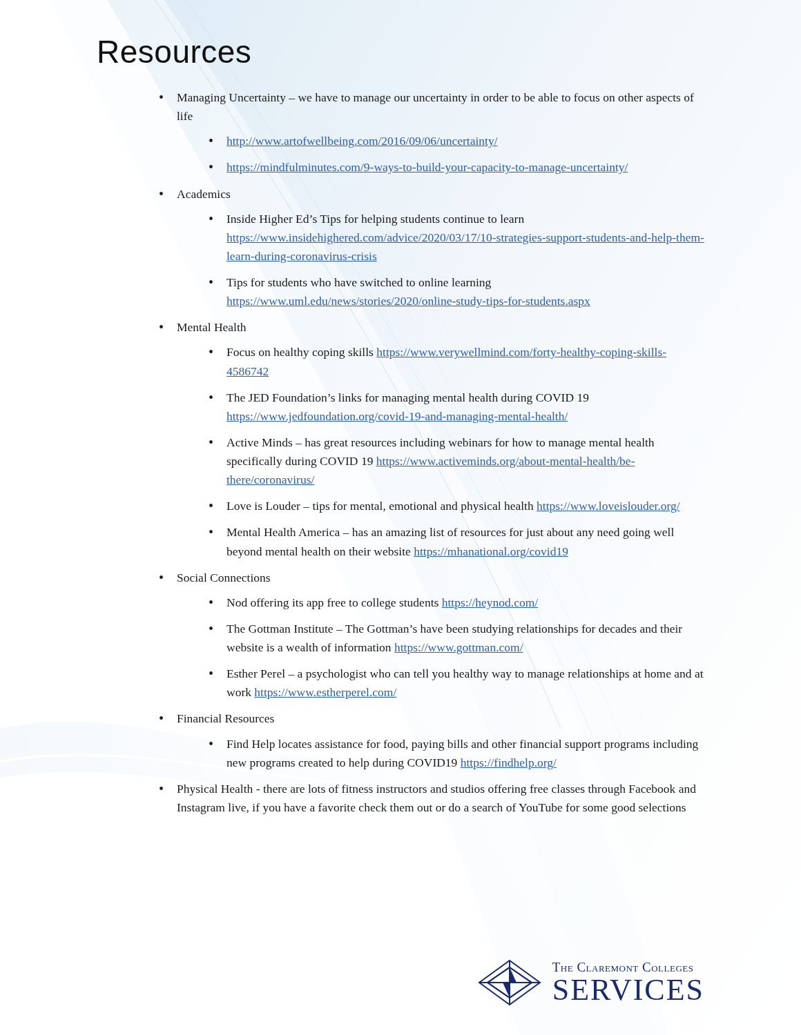Resources
Managing Uncertainty – we have to manage our uncertainty in order to be able to focus on other aspects of life
http://www.artofwellbeing.com/2016/09/06/uncertainty/
https://mindfulminutes.com/9-ways-to-build-your-capacity-to-manage-uncertainty/
Academics
Inside Higher Ed’s Tips for helping students continue to learn https://www.insidehighered.com/advice/2020/03/17/10-strategies-support-students-and-help-them-learn-during-coronavirus-crisis
Tips for students who have switched to online learning https://www.uml.edu/news/stories/2020/online-study-tips-for-students.aspx
Mental Health
Focus on healthy coping skills https://www.verywellmind.com/forty-healthy-coping-skills-4586742
The JED Foundation’s links for managing mental health during COVID 19 https://www.jedfoundation.org/covid-19-and-managing-mental-health/
Active Minds – has great resources including webinars for how to manage mental health specifically during COVID 19 https://www.activeminds.org/about-mental-health/be-there/coronavirus/
Love is Louder – tips for mental, emotional and physical health https://www.loveislouder.org/
Mental Health America – has an amazing list of resources for just about any need going well beyond mental health on their website https://mhanational.org/covid19
Social Connections
Nod offering its app free to college students https://heynod.com/
The Gottman Institute – The Gottman’s have been studying relationships for decades and their website is a wealth of information https://www.gottman.com/
Esther Perel – a psychologist who can tell you healthy way to manage relationships at home and at work https://www.estherperel.com/
Financial Resources
Find Help locates assistance for food, paying bills and other financial support programs including new programs created to help during COVID19 https://findhelp.org/
Physical Health - there are lots of fitness instructors and studios offering free classes through Facebook and Instagram live, if you have a favorite check them out or do a search of YouTube for some good selections
The Claremont Colleges SERVICES